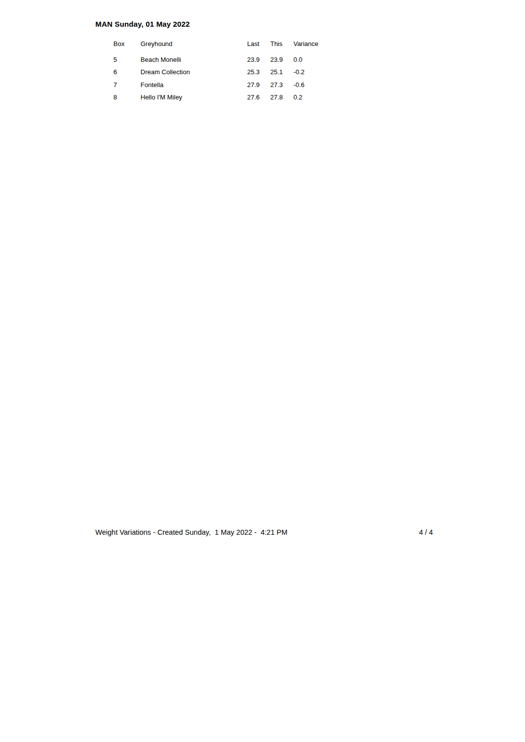MAN Sunday, 01 May 2022
| Box | Greyhound | Last | This | Variance |
| --- | --- | --- | --- | --- |
| 5 | Beach Monelli | 23.9 | 23.9 | 0.0 |
| 6 | Dream Collection | 25.3 | 25.1 | -0.2 |
| 7 | Fontella | 27.9 | 27.3 | -0.6 |
| 8 | Hello I'M Miley | 27.6 | 27.8 | 0.2 |
Weight Variations - Created Sunday, 1 May 2022 - 4:21 PM
4 / 4